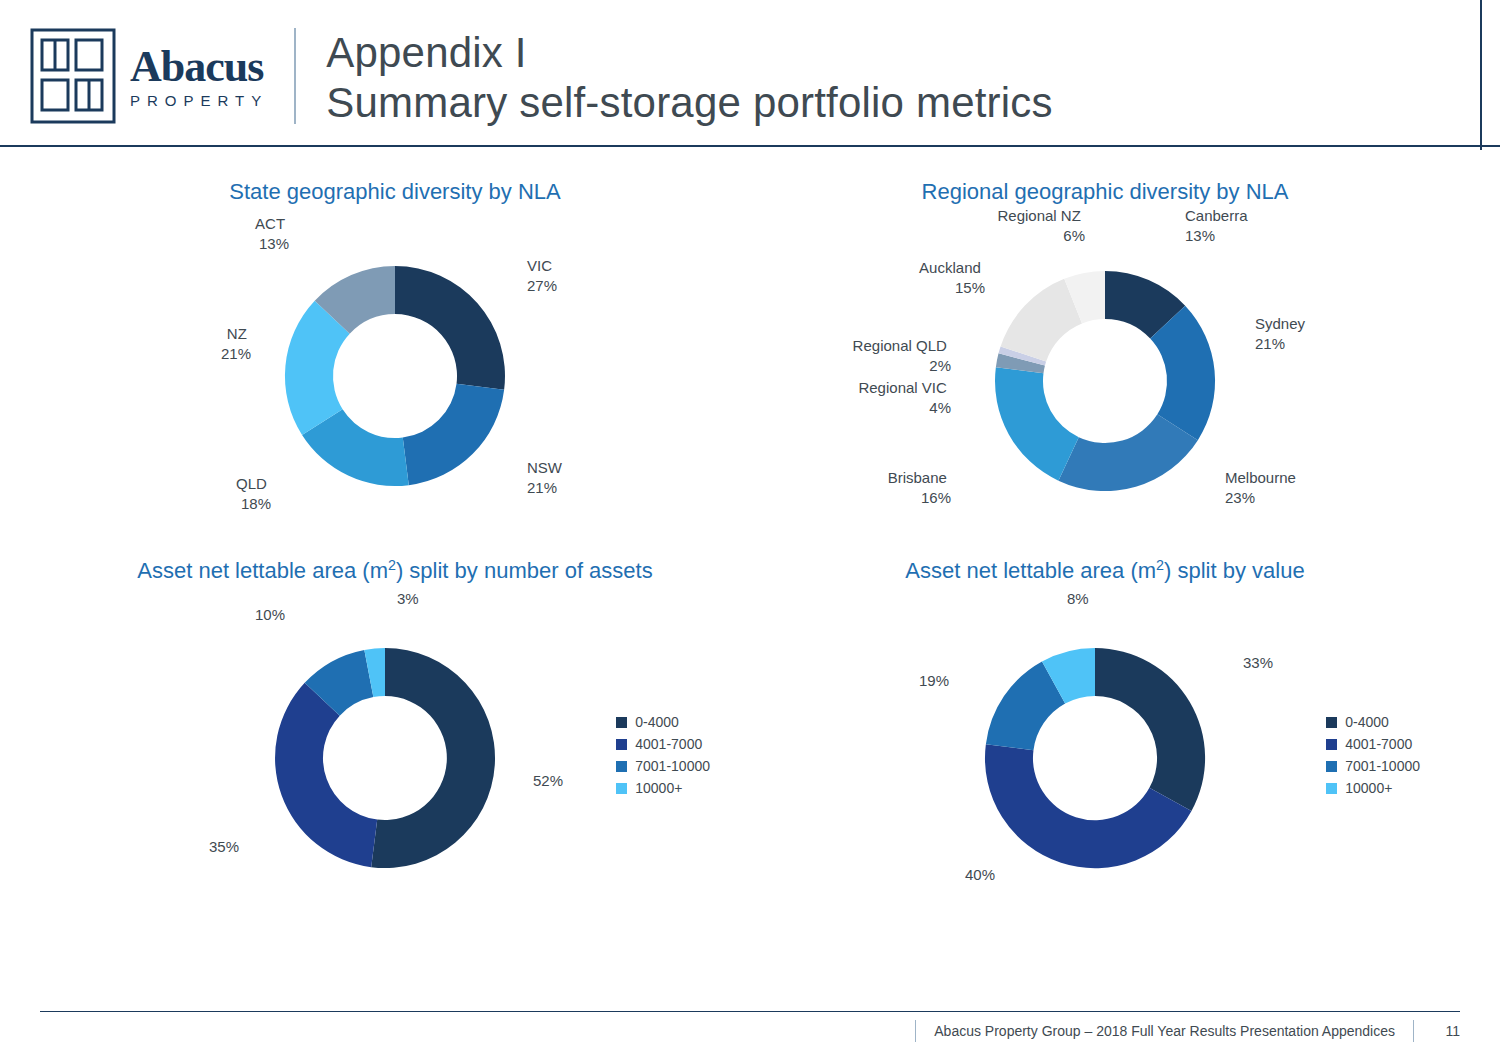Abacus
PROPERTY
Appendix ISummary self-storage portfolio metrics
State geographic diversity by NLA
VIC 27% NSW 21% QLD 18% NZ 21% ACT 13%
Regional geographic diversity by NLA
Canberra 13% Sydney 21% Melbourne 23% Brisbane 16% Regional VIC 4% Regional QLD 2% Auckland 15% Regional NZ 6%
Asset net lettable area (m2) split by number of assets
52% 35% 10% 3%
0-4000
4001-7000
7001-10000
10000+
Asset net lettable area (m2) split by value
33% 40% 19% 8%
0-4000
4001-7000
7001-10000
10000+
Abacus Property Group – 2018 Full Year Results Presentation Appendices 11